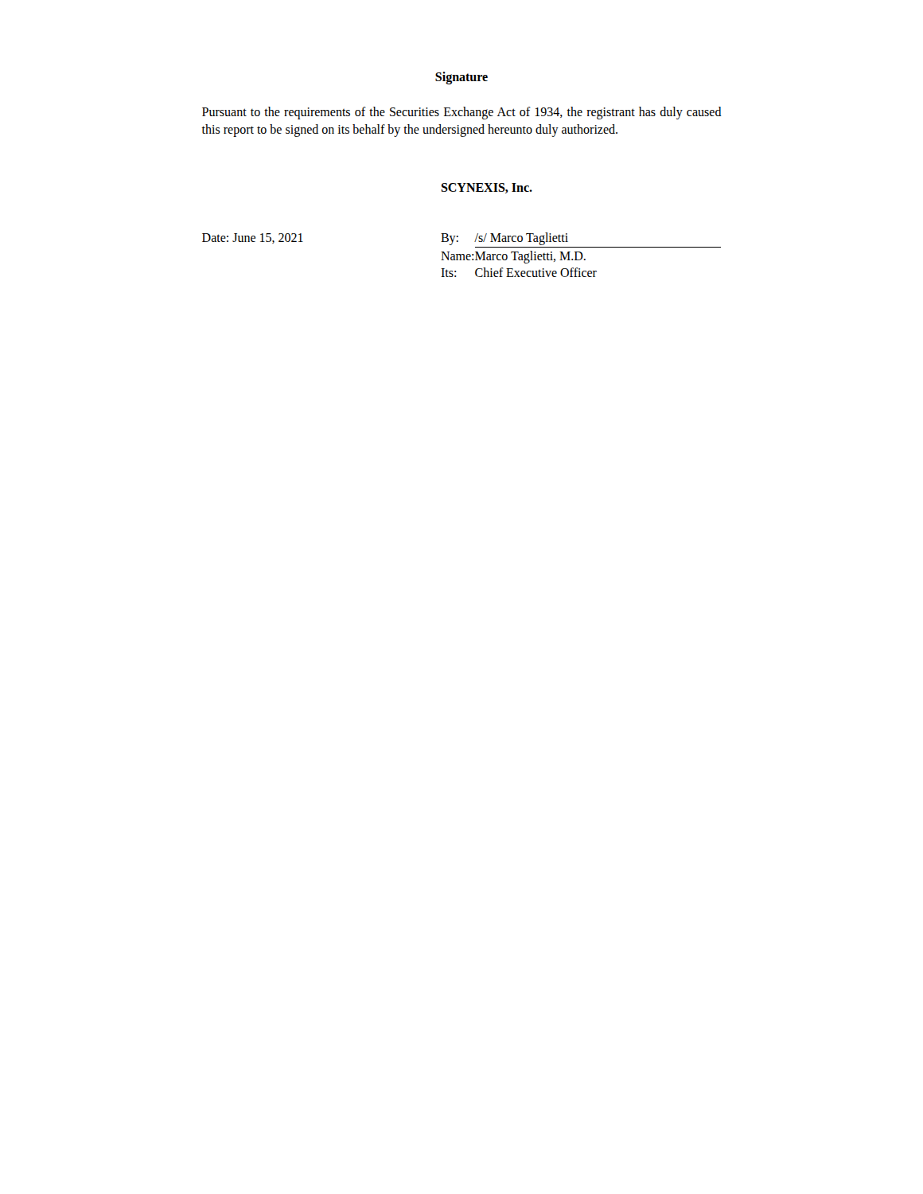Signature
Pursuant to the requirements of the Securities Exchange Act of 1934, the registrant has duly caused this report to be signed on its behalf by the undersigned hereunto duly authorized.
| | SCYNEXIS, Inc. |
| Date: June 15, 2021 | / By: / /s/ Marco Taglietti / / Name: / Marco Taglietti, M.D. / / Its: / Chief Executive Officer / |